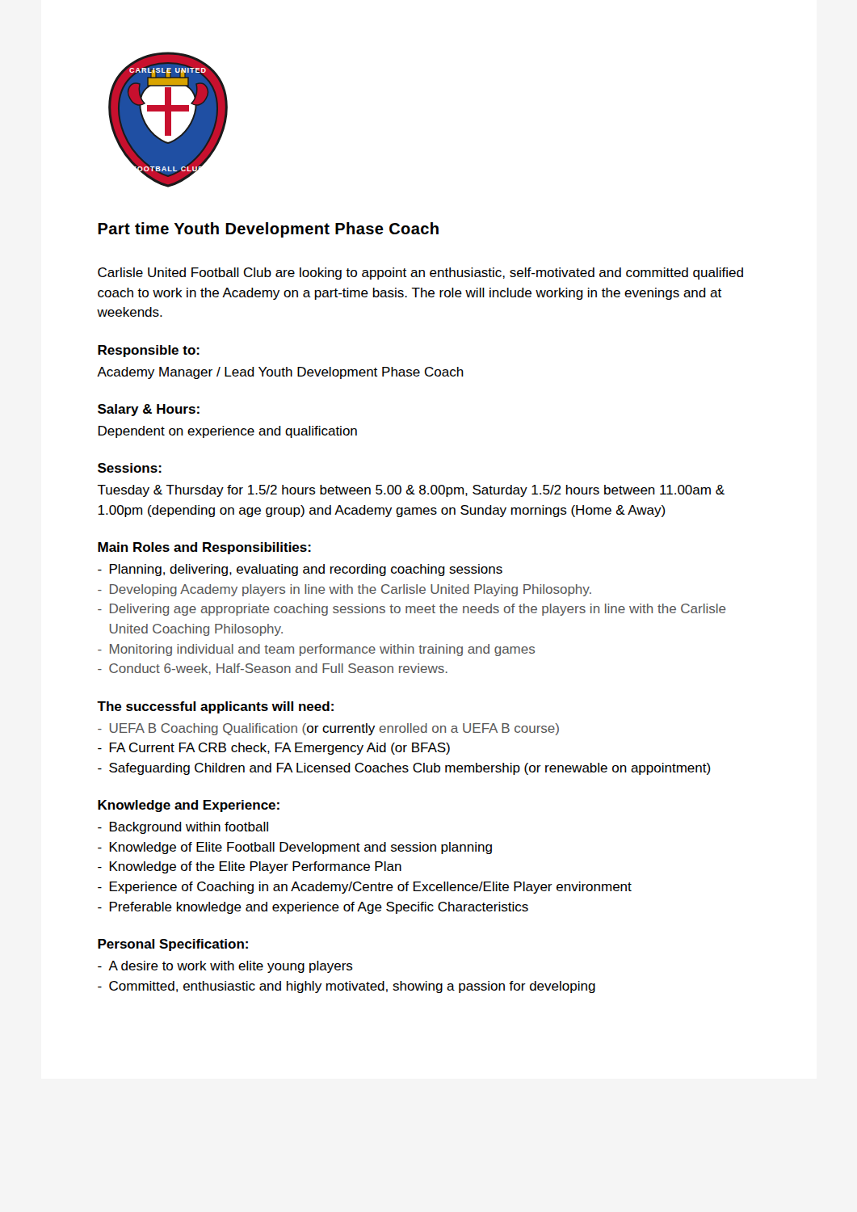Carlisle United Football Club crest CARLISLE UNITED FOOTBALL CLUB
Part time Youth Development Phase Coach
Carlisle United Football Club are looking to appoint an enthusiastic, self-motivated and committed qualified coach to work in the Academy on a part-time basis. The role will include working in the evenings and at weekends.
Responsible to:
Academy Manager / Lead Youth Development Phase Coach
Salary & Hours:
Dependent on experience and qualification
Sessions:
Tuesday & Thursday for 1.5/2 hours between 5.00 & 8.00pm, Saturday 1.5/2 hours between 11.00am & 1.00pm (depending on age group) and Academy games on Sunday mornings (Home & Away)
Main Roles and Responsibilities:
Planning, delivering, evaluating and recording coaching sessions
Developing Academy players in line with the Carlisle United Playing Philosophy.
Delivering age appropriate coaching sessions to meet the needs of the players in line with the Carlisle United Coaching Philosophy.
Monitoring individual and team performance within training and games
Conduct 6-week, Half-Season and Full Season reviews.
The successful applicants will need:
UEFA B Coaching Qualification (or currently enrolled on a UEFA B course)
FA Current FA CRB check, FA Emergency Aid (or BFAS)
Safeguarding Children and FA Licensed Coaches Club membership (or renewable on appointment)
Knowledge and Experience:
Background within football
Knowledge of Elite Football Development and session planning
Knowledge of the Elite Player Performance Plan
Experience of Coaching in an Academy/Centre of Excellence/Elite Player environment
Preferable knowledge and experience of Age Specific Characteristics
Personal Specification:
A desire to work with elite young players
Committed, enthusiastic and highly motivated, showing a passion for developing